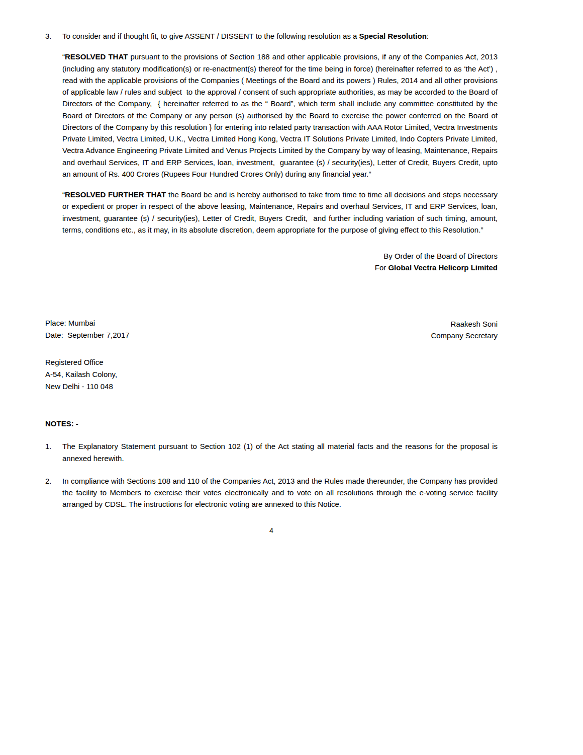3.
To consider and if thought fit, to give ASSENT / DISSENT to the following resolution as a Special Resolution:
“RESOLVED THAT pursuant to the provisions of Section 188 and other applicable provisions, if any of the Companies Act, 2013 (including any statutory modification(s) or re-enactment(s) thereof for the time being in force) (hereinafter referred to as ‘the Act’) , read with the applicable provisions of the Companies ( Meetings of the Board and its powers ) Rules, 2014 and all other provisions of applicable law / rules and subject to the approval / consent of such appropriate authorities, as may be accorded to the Board of Directors of the Company, { hereinafter referred to as the “ Board”, which term shall include any committee constituted by the Board of Directors of the Company or any person (s) authorised by the Board to exercise the power conferred on the Board of Directors of the Company by this resolution } for entering into related party transaction with AAA Rotor Limited, Vectra Investments Private Limited, Vectra Limited, U.K., Vectra Limited Hong Kong, Vectra IT Solutions Private Limited, Indo Copters Private Limited, Vectra Advance Engineering Private Limited and Venus Projects Limited by the Company by way of leasing, Maintenance, Repairs and overhaul Services, IT and ERP Services, loan, investment, guarantee (s) / security(ies), Letter of Credit, Buyers Credit, upto an amount of Rs. 400 Crores (Rupees Four Hundred Crores Only) during any financial year.”
“RESOLVED FURTHER THAT the Board be and is hereby authorised to take from time to time all decisions and steps necessary or expedient or proper in respect of the above leasing, Maintenance, Repairs and overhaul Services, IT and ERP Services, loan, investment, guarantee (s) / security(ies), Letter of Credit, Buyers Credit, and further including variation of such timing, amount, terms, conditions etc., as it may, in its absolute discretion, deem appropriate for the purpose of giving effect to this Resolution.”
By Order of the Board of Directors
For Global Vectra Helicorp Limited
Raakesh Soni
Company Secretary
Place: Mumbai
Date: September 7,2017
Registered Office
A-54, Kailash Colony,
New Delhi - 110 048
NOTES: -
1.
The Explanatory Statement pursuant to Section 102 (1) of the Act stating all material facts and the reasons for the proposal is annexed herewith.
2.
In compliance with Sections 108 and 110 of the Companies Act, 2013 and the Rules made thereunder, the Company has provided the facility to Members to exercise their votes electronically and to vote on all resolutions through the e-voting service facility arranged by CDSL. The instructions for electronic voting are annexed to this Notice.
4